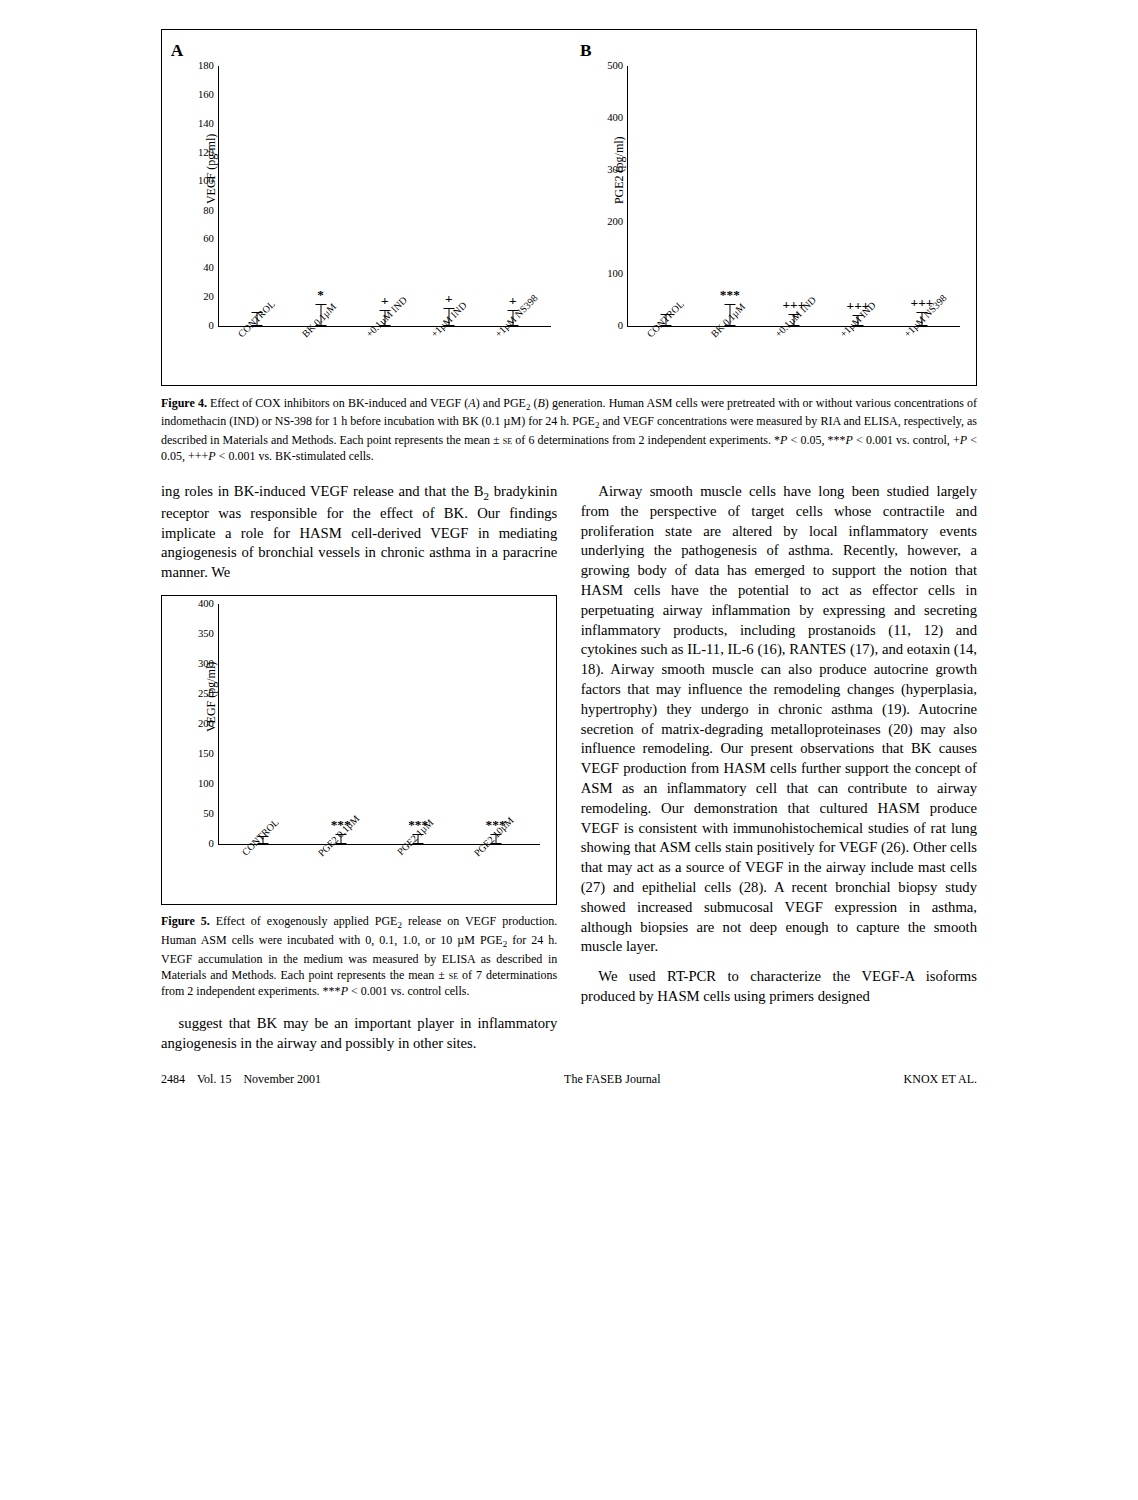A
VEGF (pg/ml)
180 160 140 120 100 80 60 40 20 0
*
+
+
+
CONTROL BK 0.1µM +0.1µM IND +1µM IND +1µM NS398
B
PGE2 (pg/ml)
500 400 300 200 100 0
***
+++
+++
+++
CONTROL BK 0.1µM +0.1µM IND +1µM IND +1µM NS398
Figure 4. Effect of COX inhibitors on BK-induced and VEGF (A) and PGE2 (B) generation. Human ASM cells were pretreated with or without various concentrations of indomethacin (IND) or NS-398 for 1 h before incubation with BK (0.1 µM) for 24 h. PGE2 and VEGF concentrations were measured by RIA and ELISA, respectively, as described in Materials and Methods. Each point represents the mean ± se of 6 determinations from 2 independent experiments. *P < 0.05, ***P < 0.001 vs. control, +P < 0.05, +++P < 0.001 vs. BK-stimulated cells.
ing roles in BK-induced VEGF release and that the B2 bradykinin receptor was responsible for the effect of BK. Our findings implicate a role for HASM cell-derived VEGF in mediating angiogenesis of bronchial vessels in chronic asthma in a paracrine manner. We
VEGF (pg/ml)
400 350 300 250 200 150 100 50 0
***
***
***
CONTROL PGE2 0.1µM PGE2 1µM PGE2 10µM
Figure 5. Effect of exogenously applied PGE2 release on VEGF production. Human ASM cells were incubated with 0, 0.1, 1.0, or 10 µM PGE2 for 24 h. VEGF accumulation in the medium was measured by ELISA as described in Materials and Methods. Each point represents the mean ± se of 7 determinations from 2 independent experiments. ***P < 0.001 vs. control cells.
suggest that BK may be an important player in inflammatory angiogenesis in the airway and possibly in other sites.
Airway smooth muscle cells have long been studied largely from the perspective of target cells whose contractile and proliferation state are altered by local inflammatory events underlying the pathogenesis of asthma. Recently, however, a growing body of data has emerged to support the notion that HASM cells have the potential to act as effector cells in perpetuating airway inflammation by expressing and secreting inflammatory products, including prostanoids (11, 12) and cytokines such as IL-11, IL-6 (16), RANTES (17), and eotaxin (14, 18). Airway smooth muscle can also produce autocrine growth factors that may influence the remodeling changes (hyperplasia, hypertrophy) they undergo in chronic asthma (19). Autocrine secretion of matrix-degrading metalloproteinases (20) may also influence remodeling. Our present observations that BK causes VEGF production from HASM cells further support the concept of ASM as an inflammatory cell that can contribute to airway remodeling. Our demonstration that cultured HASM produce VEGF is consistent with immunohistochemical studies of rat lung showing that ASM cells stain positively for VEGF (26). Other cells that may act as a source of VEGF in the airway include mast cells (27) and epithelial cells (28). A recent bronchial biopsy study showed increased submucosal VEGF expression in asthma, although biopsies are not deep enough to capture the smooth muscle layer.
We used RT-PCR to characterize the VEGF-A isoforms produced by HASM cells using primers designed
2484 Vol. 15 November 2001
The FASEB Journal
KNOX ET AL.